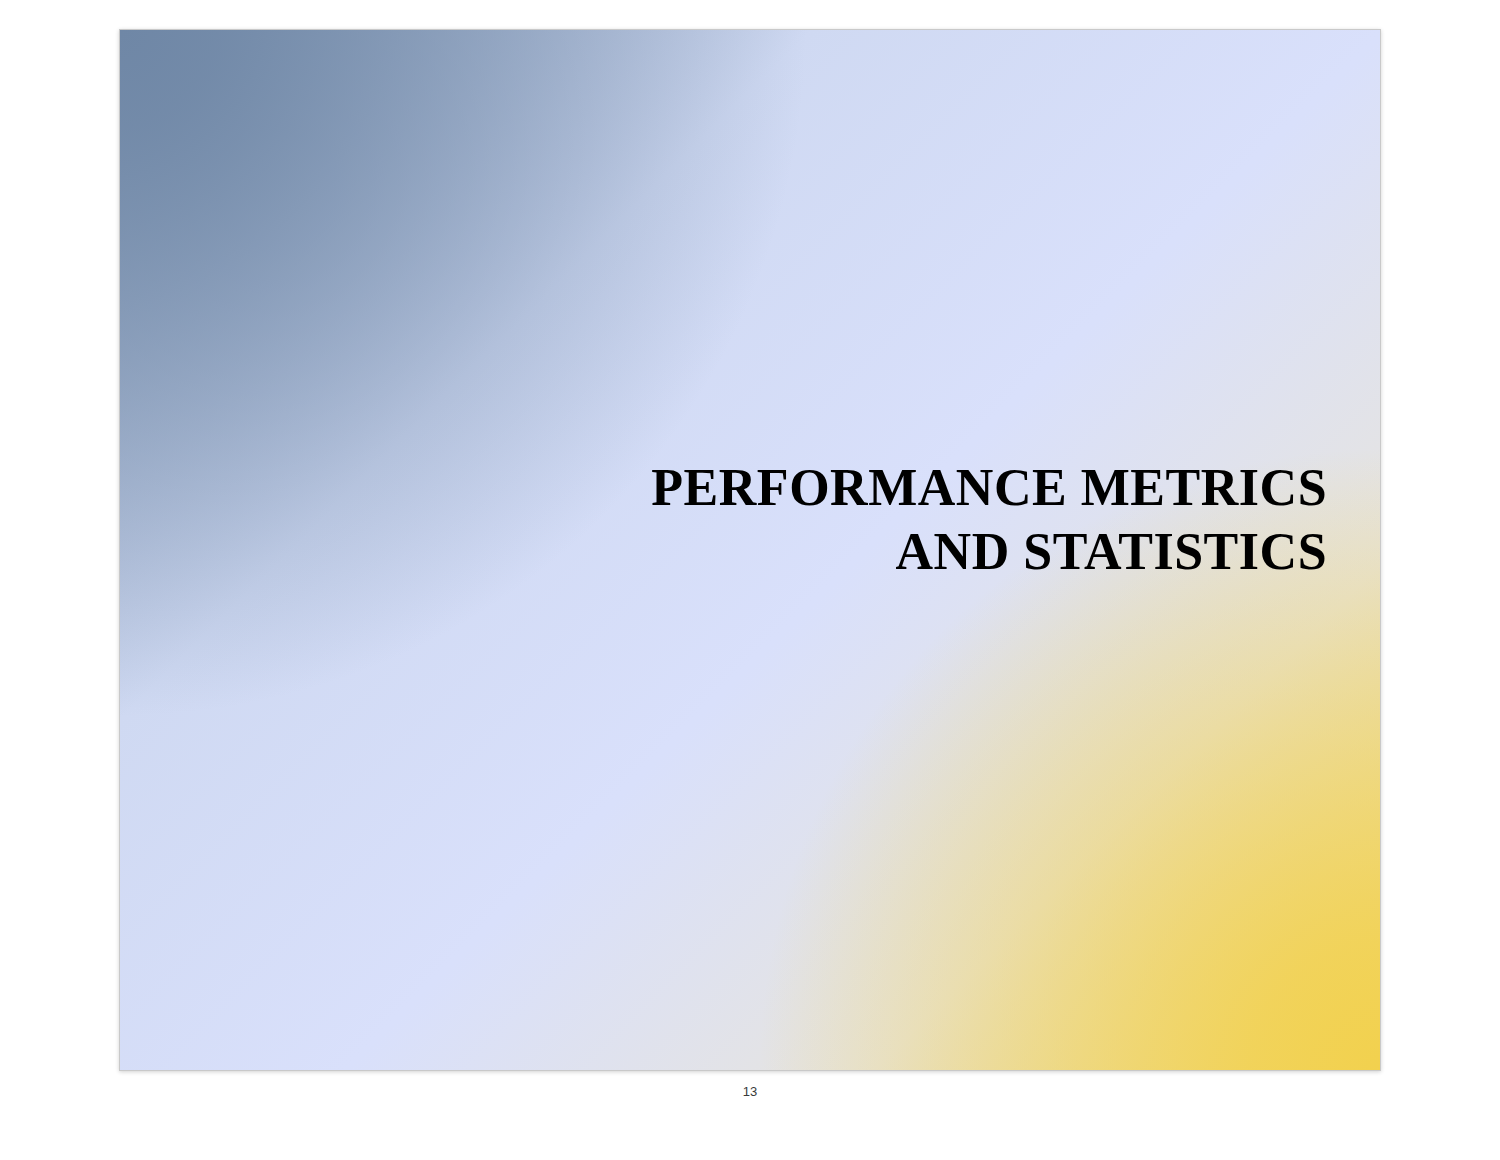PERFORMANCE METRICS
AND STATISTICS
13